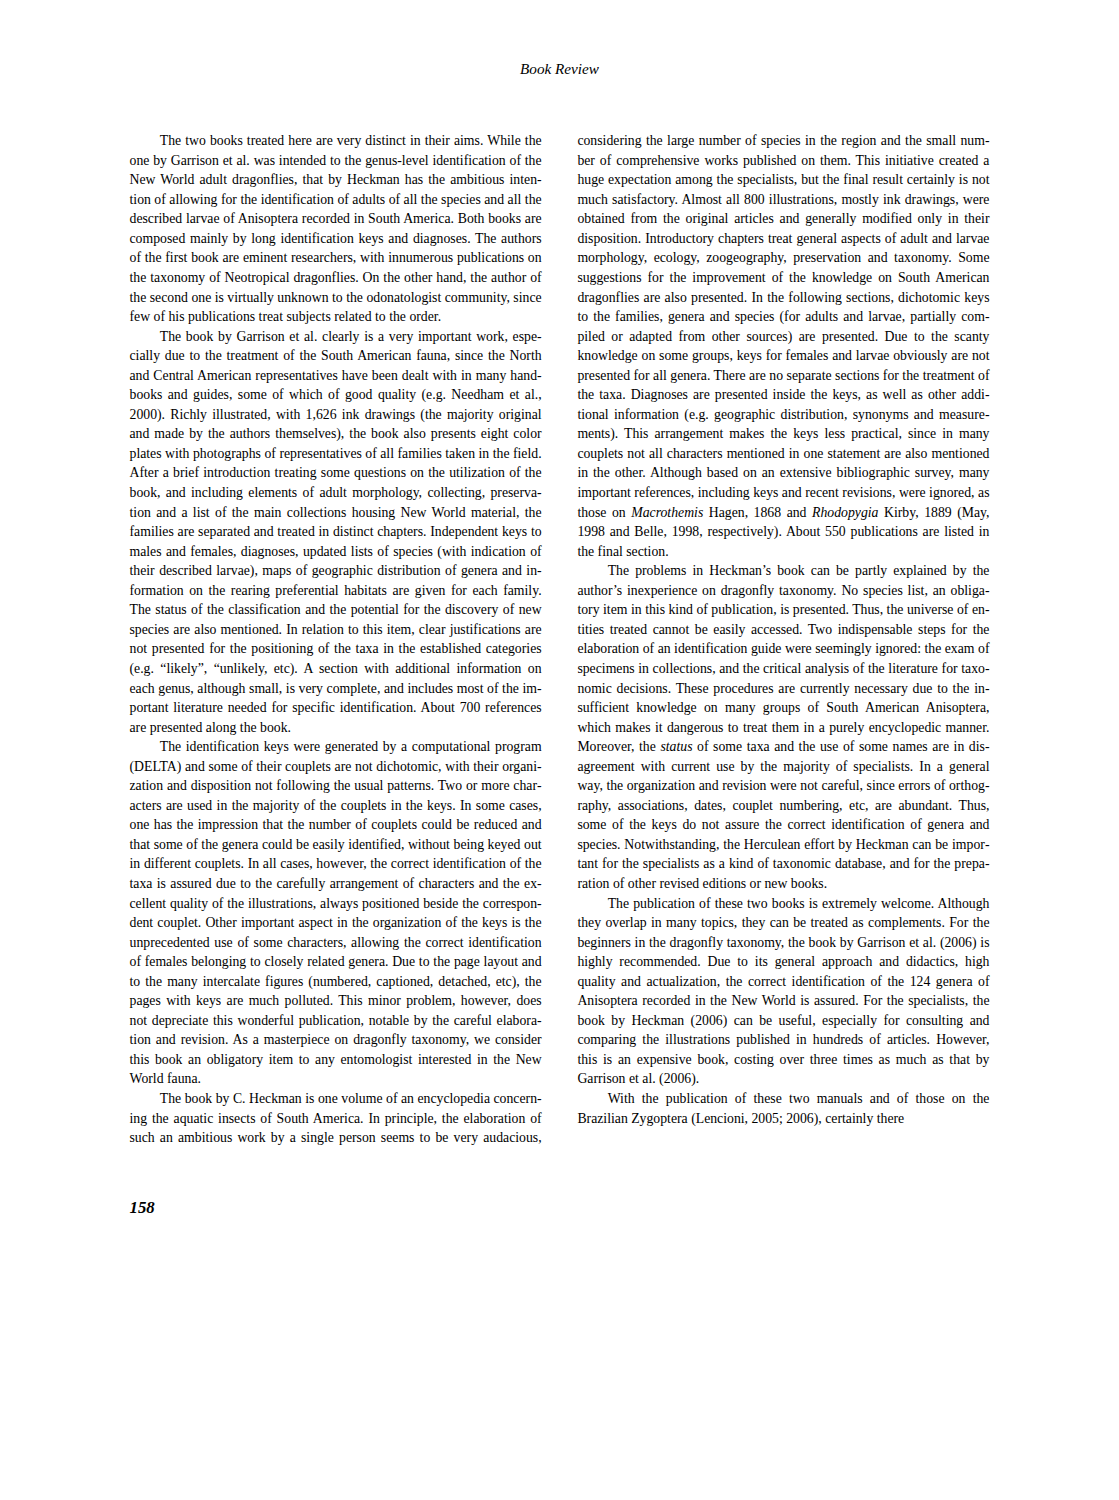Book Review
The two books treated here are very distinct in their aims. While the one by Garrison et al. was intended to the genus-level identification of the New World adult dragonflies, that by Heckman has the ambitious intention of allowing for the identification of adults of all the species and all the described larvae of Anisoptera recorded in South America. Both books are composed mainly by long identification keys and diagnoses. The authors of the first book are eminent researchers, with innumerous publications on the taxonomy of Neotropical dragonflies. On the other hand, the author of the second one is virtually unknown to the odonatologist community, since few of his publications treat subjects related to the order.
The book by Garrison et al. clearly is a very important work, especially due to the treatment of the South American fauna, since the North and Central American representatives have been dealt with in many handbooks and guides, some of which of good quality (e.g. Needham et al., 2000). Richly illustrated, with 1,626 ink drawings (the majority original and made by the authors themselves), the book also presents eight color plates with photographs of representatives of all families taken in the field. After a brief introduction treating some questions on the utilization of the book, and including elements of adult morphology, collecting, preservation and a list of the main collections housing New World material, the families are separated and treated in distinct chapters. Independent keys to males and females, diagnoses, updated lists of species (with indication of their described larvae), maps of geographic distribution of genera and information on the rearing preferential habitats are given for each family. The status of the classification and the potential for the discovery of new species are also mentioned. In relation to this item, clear justifications are not presented for the positioning of the taxa in the established categories (e.g. “likely”, “unlikely, etc). A section with additional information on each genus, although small, is very complete, and includes most of the important literature needed for specific identification. About 700 references are presented along the book.
The identification keys were generated by a computational program (DELTA) and some of their couplets are not dichotomic, with their organization and disposition not following the usual patterns. Two or more characters are used in the majority of the couplets in the keys. In some cases, one has the impression that the number of couplets could be reduced and that some of the genera could be easily identified, without being keyed out in different couplets. In all cases, however, the correct identification of the taxa is assured due to the carefully arrangement of characters and the excellent quality of the illustrations, always positioned beside the correspondent couplet. Other important aspect in the organization of the keys is the unprecedented use of some characters, allowing the correct identification of females belonging to closely related genera. Due to the page layout and to the many intercalate figures (numbered, captioned, detached, etc), the pages with keys are much polluted. This minor problem, however, does not depreciate this wonderful publication, notable by the careful elaboration and revision. As a masterpiece on dragonfly taxonomy, we consider this book an obligatory item to any entomologist interested in the New World fauna.
The book by C. Heckman is one volume of an encyclopedia concerning the aquatic insects of South America. In principle, the elaboration of such an ambitious work by a single person seems to be very audacious, considering the large number of species in the region and the small number of comprehensive works published on them. This initiative created a huge expectation among the specialists, but the final result certainly is not much satisfactory. Almost all 800 illustrations, mostly ink drawings, were obtained from the original articles and generally modified only in their disposition. Introductory chapters treat general aspects of adult and larvae morphology, ecology, zoogeography, preservation and taxonomy. Some suggestions for the improvement of the knowledge on South American dragonflies are also presented. In the following sections, dichotomic keys to the families, genera and species (for adults and larvae, partially compiled or adapted from other sources) are presented. Due to the scanty knowledge on some groups, keys for females and larvae obviously are not presented for all genera. There are no separate sections for the treatment of the taxa. Diagnoses are presented inside the keys, as well as other additional information (e.g. geographic distribution, synonyms and measurements). This arrangement makes the keys less practical, since in many couplets not all characters mentioned in one statement are also mentioned in the other. Although based on an extensive bibliographic survey, many important references, including keys and recent revisions, were ignored, as those on Macrothemis Hagen, 1868 and Rhodopygia Kirby, 1889 (May, 1998 and Belle, 1998, respectively). About 550 publications are listed in the final section.
The problems in Heckman’s book can be partly explained by the author’s inexperience on dragonfly taxonomy. No species list, an obligatory item in this kind of publication, is presented. Thus, the universe of entities treated cannot be easily accessed. Two indispensable steps for the elaboration of an identification guide were seemingly ignored: the exam of specimens in collections, and the critical analysis of the literature for taxonomic decisions. These procedures are currently necessary due to the insufficient knowledge on many groups of South American Anisoptera, which makes it dangerous to treat them in a purely encyclopedic manner. Moreover, the status of some taxa and the use of some names are in disagreement with current use by the majority of specialists. In a general way, the organization and revision were not careful, since errors of orthography, associations, dates, couplet numbering, etc, are abundant. Thus, some of the keys do not assure the correct identification of genera and species. Notwithstanding, the Herculean effort by Heckman can be important for the specialists as a kind of taxonomic database, and for the preparation of other revised editions or new books.
The publication of these two books is extremely welcome. Although they overlap in many topics, they can be treated as complements. For the beginners in the dragonfly taxonomy, the book by Garrison et al. (2006) is highly recommended. Due to its general approach and didactics, high quality and actualization, the correct identification of the 124 genera of Anisoptera recorded in the New World is assured. For the specialists, the book by Heckman (2006) can be useful, especially for consulting and comparing the illustrations published in hundreds of articles. However, this is an expensive book, costing over three times as much as that by Garrison et al. (2006).
With the publication of these two manuals and of those on the Brazilian Zygoptera (Lencioni, 2005; 2006), certainly there
158